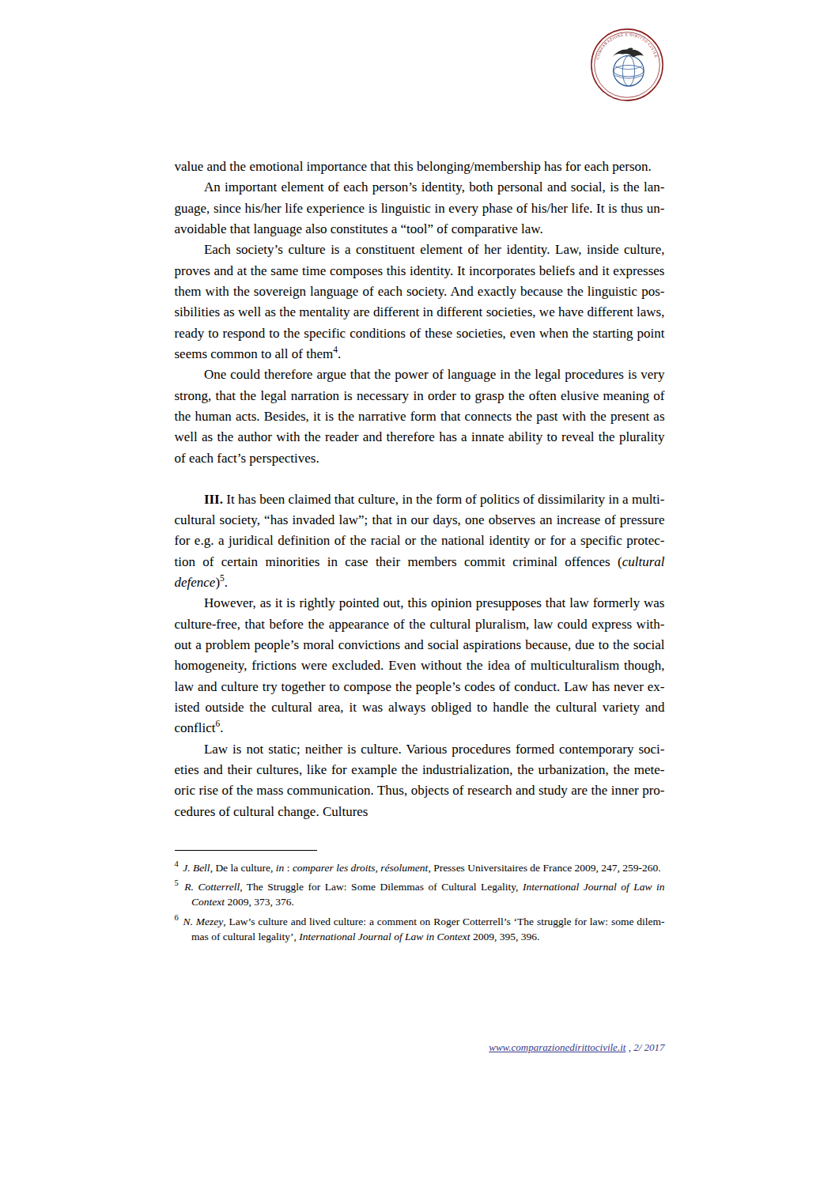COMPARAZIONE E DIRITTO CIVILE
value and the emotional importance that this belonging/membership has for each person.
An important element of each person’s identity, both personal and social, is the language, since his/her life experience is linguistic in every phase of his/her life. It is thus unavoidable that language also constitutes a “tool” of comparative law.
Each society’s culture is a constituent element of her identity. Law, inside culture, proves and at the same time composes this identity. It incorporates beliefs and it expresses them with the sovereign language of each society. And exactly because the linguistic possibilities as well as the mentality are different in different societies, we have different laws, ready to respond to the specific conditions of these societies, even when the starting point seems common to all of them4.
One could therefore argue that the power of language in the legal procedures is very strong, that the legal narration is necessary in order to grasp the often elusive meaning of the human acts. Besides, it is the narrative form that connects the past with the present as well as the author with the reader and therefore has a innate ability to reveal the plurality of each fact’s perspectives.
III. It has been claimed that culture, in the form of politics of dissimilarity in a multicultural society, “has invaded law”; that in our days, one observes an increase of pressure for e.g. a juridical definition of the racial or the national identity or for a specific protection of certain minorities in case their members commit criminal offences (cultural defence)5.
However, as it is rightly pointed out, this opinion presupposes that law formerly was culture-free, that before the appearance of the cultural pluralism, law could express without a problem people’s moral convictions and social aspirations because, due to the social homogeneity, frictions were excluded. Even without the idea of multiculturalism though, law and culture try together to compose the people’s codes of conduct. Law has never existed outside the cultural area, it was always obliged to handle the cultural variety and conflict6.
Law is not static; neither is culture. Various procedures formed contemporary societies and their cultures, like for example the industrialization, the urbanization, the meteoric rise of the mass communication. Thus, objects of research and study are the inner procedures of cultural change. Cultures
4 J. Bell, De la culture, in : comparer les droits, résolument, Presses Universitaires de France 2009, 247, 259-260.
5 R. Cotterrell, The Struggle for Law: Some Dilemmas of Cultural Legality, International Journal of Law in Context 2009, 373, 376.
6 N. Mezey, Law’s culture and lived culture: a comment on Roger Cotterrell’s ‘The struggle for law: some dilemmas of cultural legality’, International Journal of Law in Context 2009, 395, 396.
www.comparazionedirittocivile.it , 2/ 2017